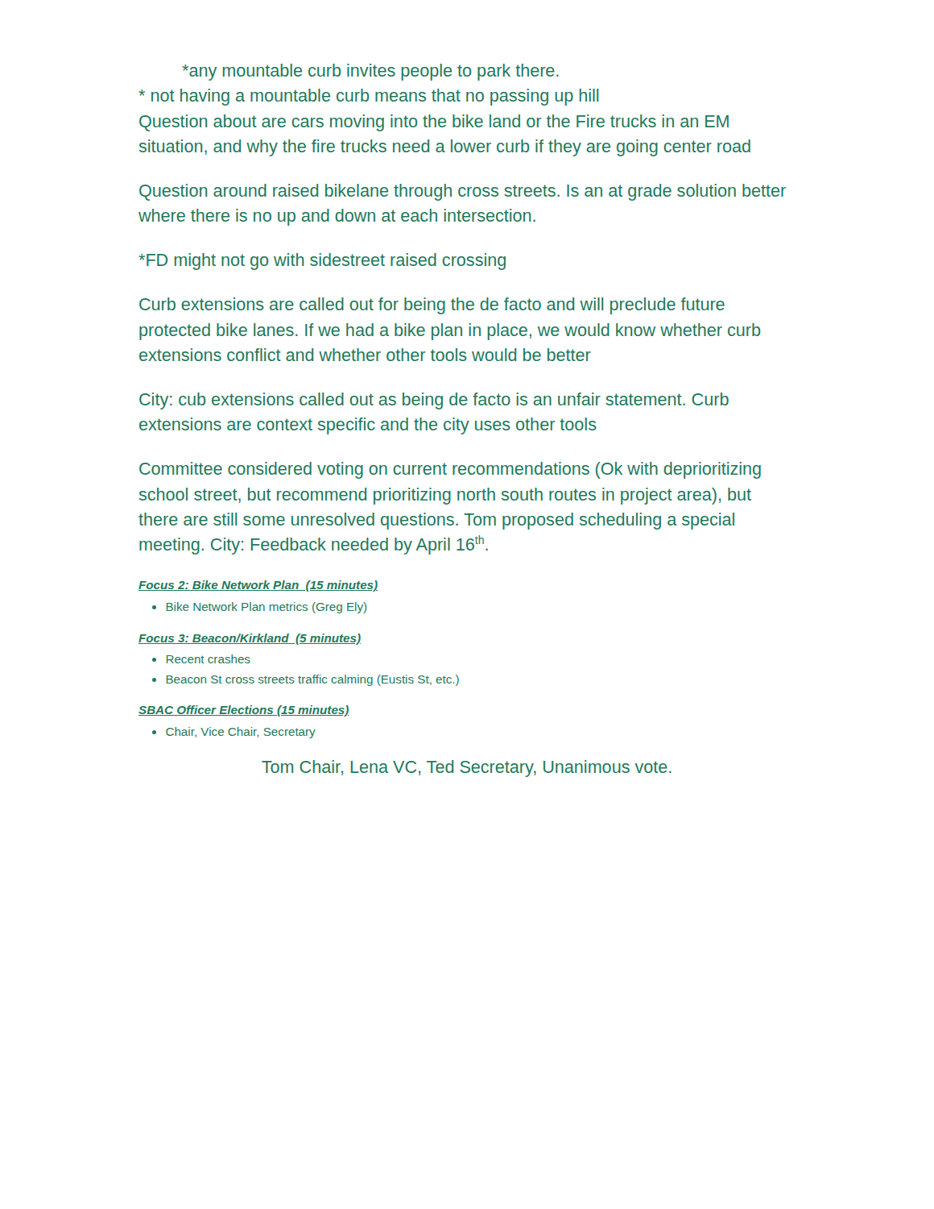*any mountable curb invites people to park there.
* not having a mountable curb means that no passing up hill
Question about are cars moving into the bike land or the Fire trucks in an EM situation, and why the fire trucks need a lower curb if they are going center road
Question around raised bikelane through cross streets. Is an at grade solution better where there is no up and down at each intersection.
*FD might not go with sidestreet raised crossing
Curb extensions are called out for being the de facto and will preclude future protected bike lanes. If we had a bike plan in place, we would know whether curb extensions conflict and whether other tools would be better
City: cub extensions called out as being de facto is an unfair statement. Curb extensions are context specific and the city uses other tools
Committee considered voting on current recommendations (Ok with deprioritizing school street, but recommend prioritizing north south routes in project area), but there are still some unresolved questions. Tom proposed scheduling a special meeting. City: Feedback needed by April 16th.
Focus 2: Bike Network Plan (15 minutes)
Bike Network Plan metrics (Greg Ely)
Focus 3: Beacon/Kirkland (5 minutes)
Recent crashes
Beacon St cross streets traffic calming (Eustis St, etc.)
SBAC Officer Elections (15 minutes)
Chair, Vice Chair, Secretary
Tom Chair, Lena VC, Ted Secretary, Unanimous vote.